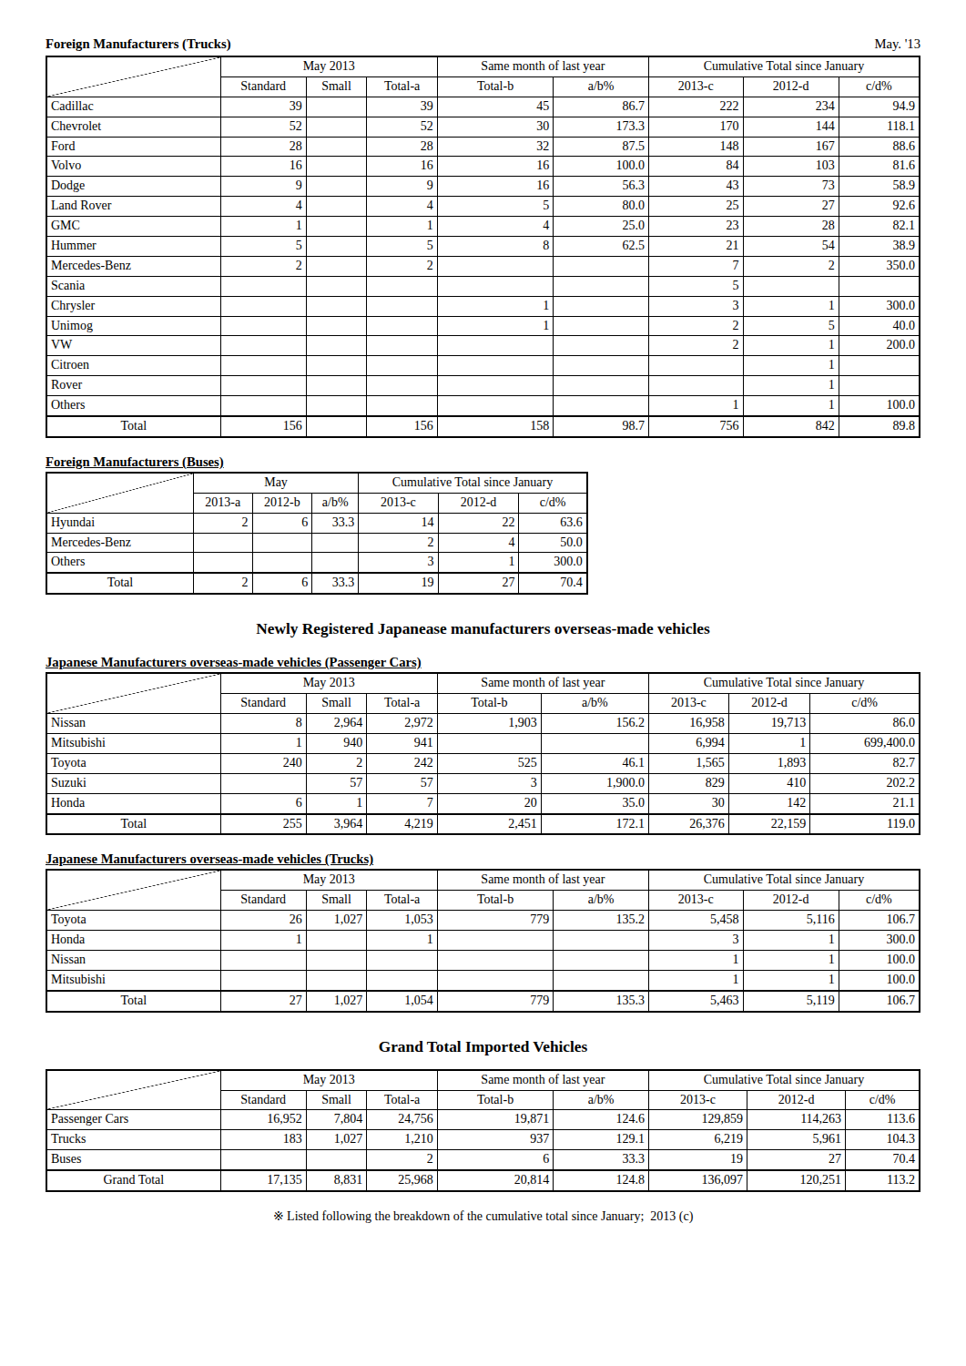Foreign Manufacturers (Trucks) May. '13
| | May 2013 | Same month of last year | Cumulative Total since January |
| --- | --- | --- | --- |
| Standard | Small | Total-a | Total-b | a/b% | 2013-c | 2012-d | c/d% |
| Cadillac | 39 | | 39 | 45 | 86.7 | 222 | 234 | 94.9 |
| Chevrolet | 52 | | 52 | 30 | 173.3 | 170 | 144 | 118.1 |
| Ford | 28 | | 28 | 32 | 87.5 | 148 | 167 | 88.6 |
| Volvo | 16 | | 16 | 16 | 100.0 | 84 | 103 | 81.6 |
| Dodge | 9 | | 9 | 16 | 56.3 | 43 | 73 | 58.9 |
| Land Rover | 4 | | 4 | 5 | 80.0 | 25 | 27 | 92.6 |
| GMC | 1 | | 1 | 4 | 25.0 | 23 | 28 | 82.1 |
| Hummer | 5 | | 5 | 8 | 62.5 | 21 | 54 | 38.9 |
| Mercedes-Benz | 2 | | 2 | | | 7 | 2 | 350.0 |
| Scania | | | | | | 5 | | |
| Chrysler | | | | 1 | | 3 | 1 | 300.0 |
| Unimog | | | | 1 | | 2 | 5 | 40.0 |
| VW | | | | | | 2 | 1 | 200.0 |
| Citroen | | | | | | | 1 | |
| Rover | | | | | | | 1 | |
| Others | | | | | | 1 | 1 | 100.0 |
| Total | 156 | | 156 | 158 | 98.7 | 756 | 842 | 89.8 |
Foreign Manufacturers (Buses)
| | May | Cumulative Total since January |
| --- | --- | --- |
| 2013-a | 2012-b | a/b% | 2013-c | 2012-d | c/d% |
| Hyundai | 2 | 6 | 33.3 | 14 | 22 | 63.6 |
| Mercedes-Benz | | | | 2 | 4 | 50.0 |
| Others | | | | 3 | 1 | 300.0 |
| Total | 2 | 6 | 33.3 | 19 | 27 | 70.4 |
Newly Registered Japanease manufacturers overseas-made vehicles
Japanese Manufacturers overseas-made vehicles (Passenger Cars)
| | May 2013 | Same month of last year | Cumulative Total since January |
| --- | --- | --- | --- |
| Standard | Small | Total-a | Total-b | a/b% | 2013-c | 2012-d | c/d% |
| Nissan | 8 | 2,964 | 2,972 | 1,903 | 156.2 | 16,958 | 19,713 | 86.0 |
| Mitsubishi | 1 | 940 | 941 | | | 6,994 | 1 | 699,400.0 |
| Toyota | 240 | 2 | 242 | 525 | 46.1 | 1,565 | 1,893 | 82.7 |
| Suzuki | | 57 | 57 | 3 | 1,900.0 | 829 | 410 | 202.2 |
| Honda | 6 | 1 | 7 | 20 | 35.0 | 30 | 142 | 21.1 |
| Total | 255 | 3,964 | 4,219 | 2,451 | 172.1 | 26,376 | 22,159 | 119.0 |
Japanese Manufacturers overseas-made vehicles (Trucks)
| | May 2013 | Same month of last year | Cumulative Total since January |
| --- | --- | --- | --- |
| Standard | Small | Total-a | Total-b | a/b% | 2013-c | 2012-d | c/d% |
| Toyota | 26 | 1,027 | 1,053 | 779 | 135.2 | 5,458 | 5,116 | 106.7 |
| Honda | 1 | | 1 | | | 3 | 1 | 300.0 |
| Nissan | | | | | | 1 | 1 | 100.0 |
| Mitsubishi | | | | | | 1 | 1 | 100.0 |
| Total | 27 | 1,027 | 1,054 | 779 | 135.3 | 5,463 | 5,119 | 106.7 |
Grand Total Imported Vehicles
| | May 2013 | Same month of last year | Cumulative Total since January |
| --- | --- | --- | --- |
| Standard | Small | Total-a | Total-b | a/b% | 2013-c | 2012-d | c/d% |
| Passenger Cars | 16,952 | 7,804 | 24,756 | 19,871 | 124.6 | 129,859 | 114,263 | 113.6 |
| Trucks | 183 | 1,027 | 1,210 | 937 | 129.1 | 6,219 | 5,961 | 104.3 |
| Buses | | | 2 | 6 | 33.3 | 19 | 27 | 70.4 |
| Grand Total | 17,135 | 8,831 | 25,968 | 20,814 | 124.8 | 136,097 | 120,251 | 113.2 |
※ Listed following the breakdown of the cumulative total since January; 2013 (c)